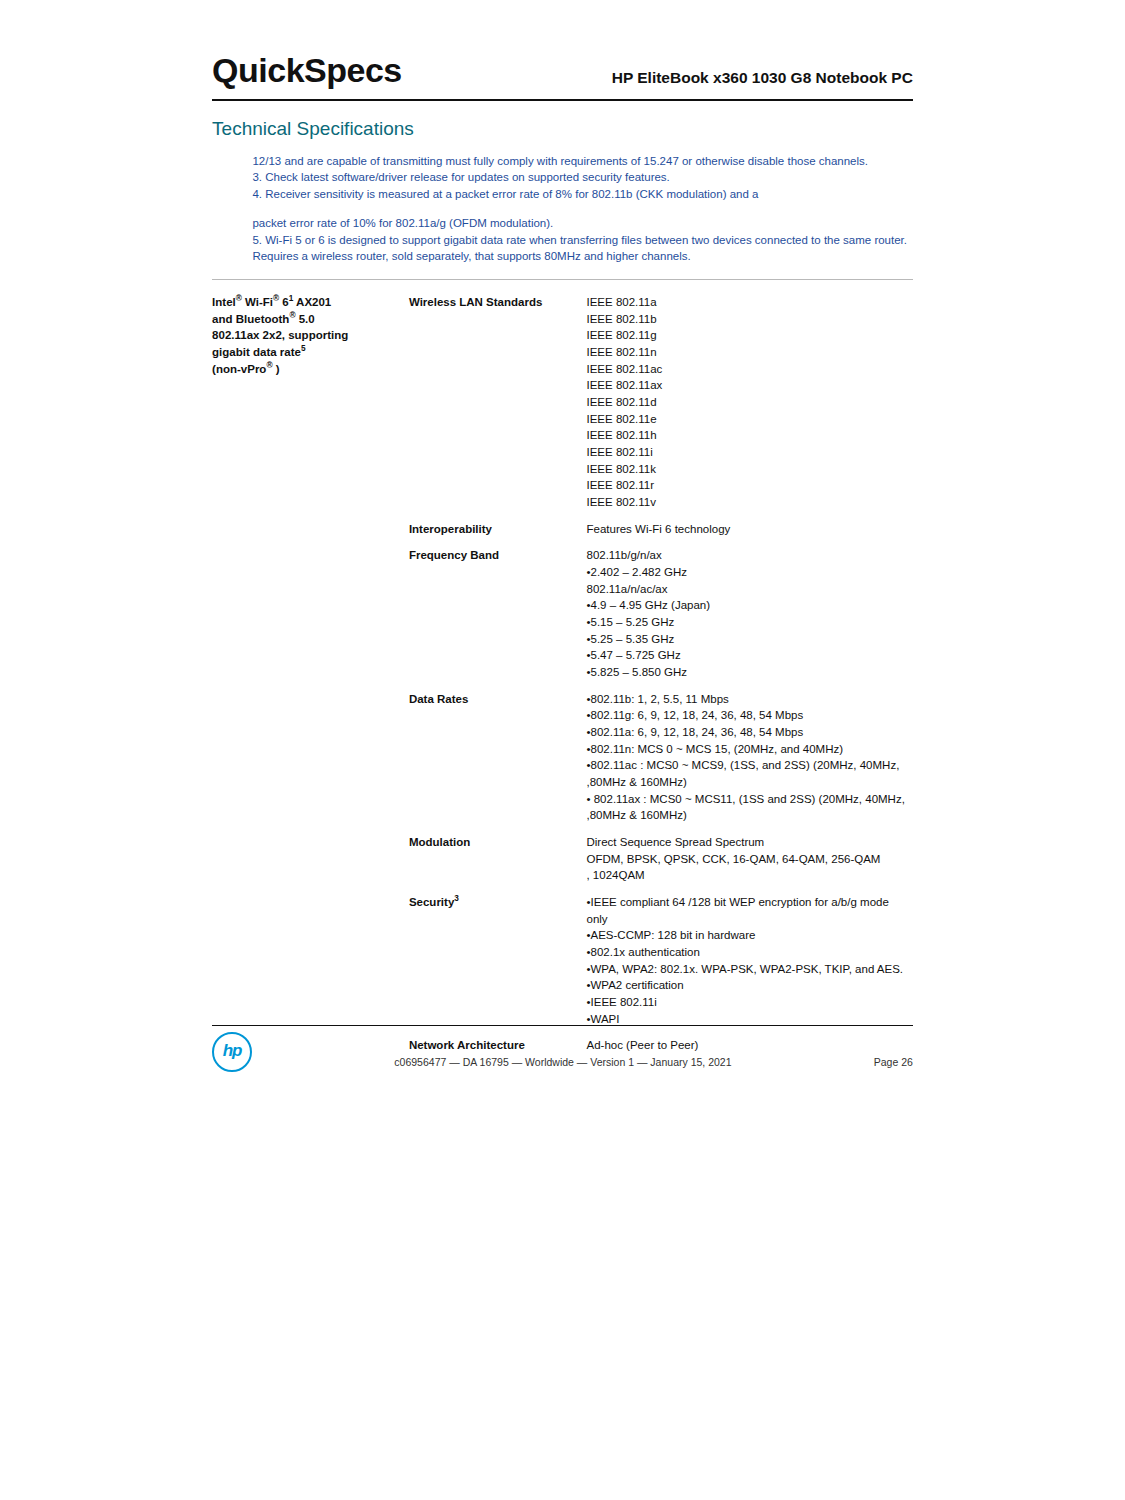QuickSpecs
HP EliteBook x360 1030 G8 Notebook PC
Technical Specifications
12/13 and are capable of transmitting must fully comply with requirements of 15.247 or otherwise disable those channels.
3. Check latest software/driver release for updates on supported security features.
4. Receiver sensitivity is measured at a packet error rate of 8% for 802.11b (CKK modulation) and a
packet error rate of 10% for 802.11a/g (OFDM modulation).
5. Wi-Fi 5 or 6 is designed to support gigabit data rate when transferring files between two devices connected to the same router. Requires a wireless router, sold separately, that supports 80MHz and higher channels.
| Intel ® Wi-Fi ® 6 1 AX201 and Bluetooth ® 5.0 802.11ax 2x2, supporting gigabit data rate 5 (non-vPro ® ) | Wireless LAN Standards | IEEE 802.11a IEEE 802.11b IEEE 802.11g IEEE 802.11n IEEE 802.11ac IEEE 802.11ax IEEE 802.11d IEEE 802.11e IEEE 802.11h IEEE 802.11i IEEE 802.11k IEEE 802.11r IEEE 802.11v |
| Interoperability | Features Wi-Fi 6 technology |
| Frequency Band | 802.11b/g/n/ax •2.402 – 2.482 GHz 802.11a/n/ac/ax •4.9 – 4.95 GHz (Japan) •5.15 – 5.25 GHz •5.25 – 5.35 GHz •5.47 – 5.725 GHz •5.825 – 5.850 GHz |
| Data Rates | •802.11b: 1, 2, 5.5, 11 Mbps •802.11g: 6, 9, 12, 18, 24, 36, 48, 54 Mbps •802.11a: 6, 9, 12, 18, 24, 36, 48, 54 Mbps •802.11n: MCS 0 ~ MCS 15, (20MHz, and 40MHz) •802.11ac : MCS0 ~ MCS9, (1SS, and 2SS) (20MHz, 40MHz, ,80MHz & 160MHz) • 802.11ax : MCS0 ~ MCS11, (1SS and 2SS) (20MHz, 40MHz, ,80MHz & 160MHz) |
| Modulation | Direct Sequence Spread Spectrum OFDM, BPSK, QPSK, CCK, 16-QAM, 64-QAM, 256-QAM , 1024QAM |
| Security 3 | •IEEE compliant 64 /128 bit WEP encryption for a/b/g mode only •AES-CCMP: 128 bit in hardware •802.1x authentication •WPA, WPA2: 802.1x. WPA-PSK, WPA2-PSK, TKIP, and AES. •WPA2 certification •IEEE 802.11i •WAPI |
| Network Architecture | Ad-hoc (Peer to Peer) |
hp
c06956477 — DA 16795 — Worldwide — Version 1 — January 15, 2021
Page 26